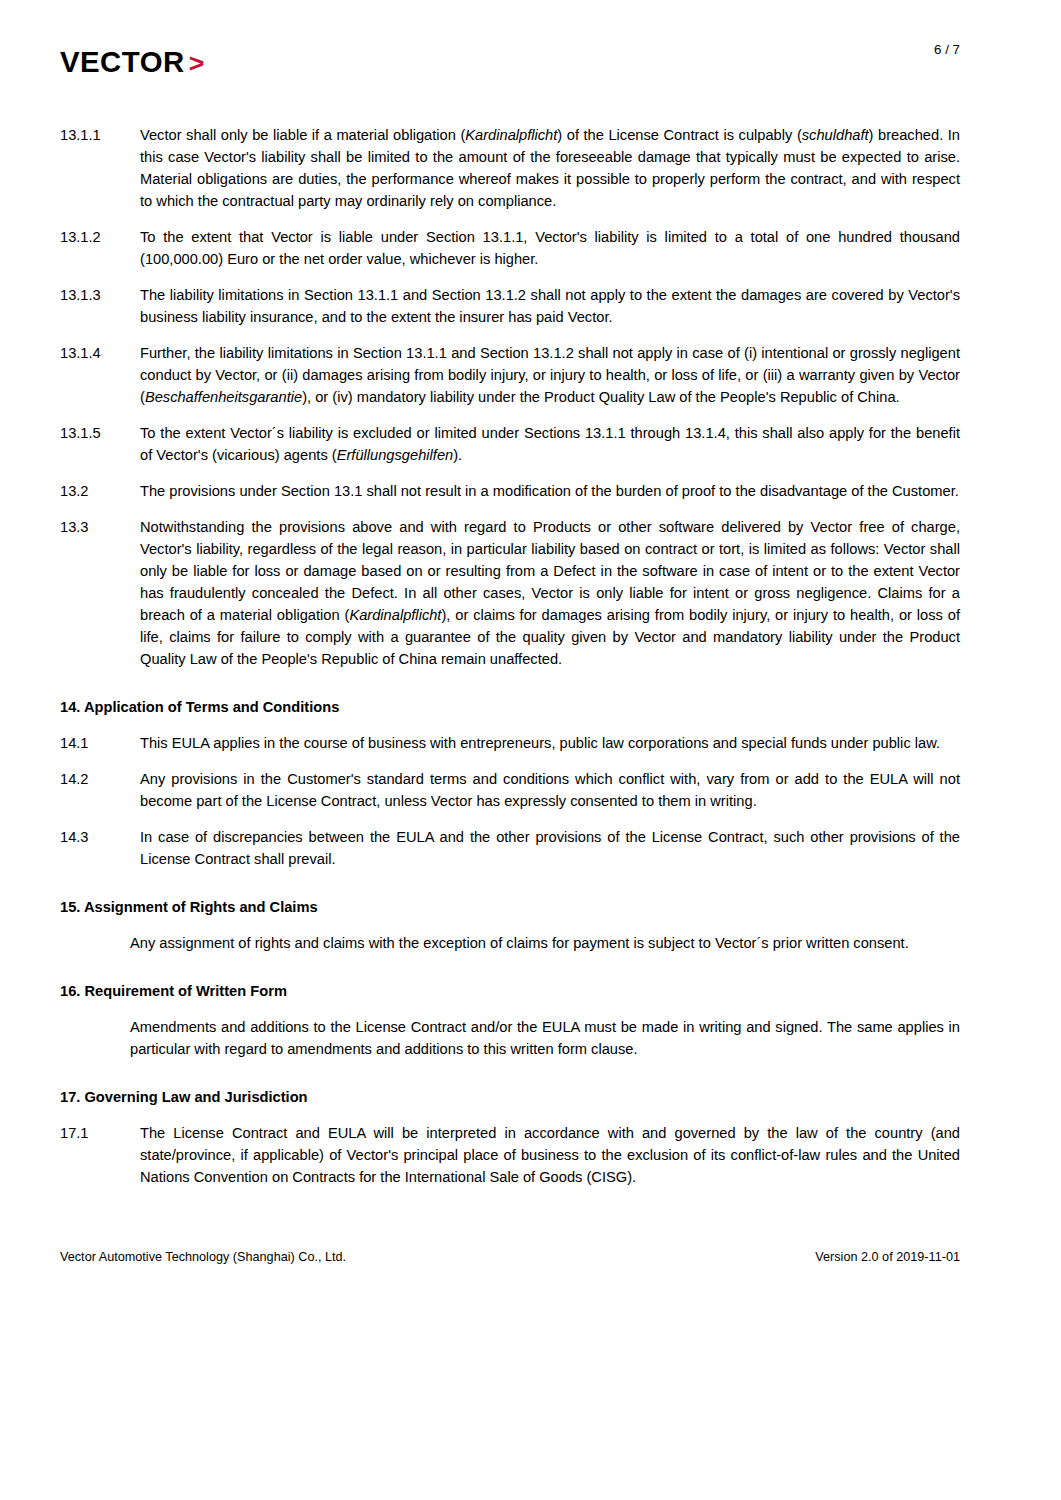VECTOR>
6 / 7
13.1.1
Vector shall only be liable if a material obligation (Kardinalpflicht) of the License Contract is culpably (schuldhaft) breached. In this case Vector's liability shall be limited to the amount of the foreseeable damage that typically must be expected to arise. Material obligations are duties, the performance whereof makes it possible to properly perform the contract, and with respect to which the contractual party may ordinarily rely on compliance.
13.1.2
To the extent that Vector is liable under Section 13.1.1, Vector's liability is limited to a total of one hundred thousand (100,000.00) Euro or the net order value, whichever is higher.
13.1.3
The liability limitations in Section 13.1.1 and Section 13.1.2 shall not apply to the extent the damages are covered by Vector's business liability insurance, and to the extent the insurer has paid Vector.
13.1.4
Further, the liability limitations in Section 13.1.1 and Section 13.1.2 shall not apply in case of (i) intentional or grossly negligent conduct by Vector, or (ii) damages arising from bodily injury, or injury to health, or loss of life, or (iii) a warranty given by Vector (Beschaffenheitsgarantie), or (iv) mandatory liability under the Product Quality Law of the People's Republic of China.
13.1.5
To the extent Vector´s liability is excluded or limited under Sections 13.1.1 through 13.1.4, this shall also apply for the benefit of Vector's (vicarious) agents (Erfüllungsgehilfen).
13.2
The provisions under Section 13.1 shall not result in a modification of the burden of proof to the disadvantage of the Customer.
13.3
Notwithstanding the provisions above and with regard to Products or other software delivered by Vector free of charge, Vector's liability, regardless of the legal reason, in particular liability based on contract or tort, is limited as follows: Vector shall only be liable for loss or damage based on or resulting from a Defect in the software in case of intent or to the extent Vector has fraudulently concealed the Defect. In all other cases, Vector is only liable for intent or gross negligence. Claims for a breach of a material obligation (Kardinalpflicht), or claims for damages arising from bodily injury, or injury to health, or loss of life, claims for failure to comply with a guarantee of the quality given by Vector and mandatory liability under the Product Quality Law of the People's Republic of China remain unaffected.
14. Application of Terms and Conditions
14.1
This EULA applies in the course of business with entrepreneurs, public law corporations and special funds under public law.
14.2
Any provisions in the Customer's standard terms and conditions which conflict with, vary from or add to the EULA will not become part of the License Contract, unless Vector has expressly consented to them in writing.
14.3
In case of discrepancies between the EULA and the other provisions of the License Contract, such other provisions of the License Contract shall prevail.
15. Assignment of Rights and Claims
Any assignment of rights and claims with the exception of claims for payment is subject to Vector´s prior written consent.
16. Requirement of Written Form
Amendments and additions to the License Contract and/or the EULA must be made in writing and signed. The same applies in particular with regard to amendments and additions to this written form clause.
17. Governing Law and Jurisdiction
17.1
The License Contract and EULA will be interpreted in accordance with and governed by the law of the country (and state/province, if applicable) of Vector's principal place of business to the exclusion of its conflict-of-law rules and the United Nations Convention on Contracts for the International Sale of Goods (CISG).
Vector Automotive Technology (Shanghai) Co., Ltd.
Version 2.0 of 2019-11-01